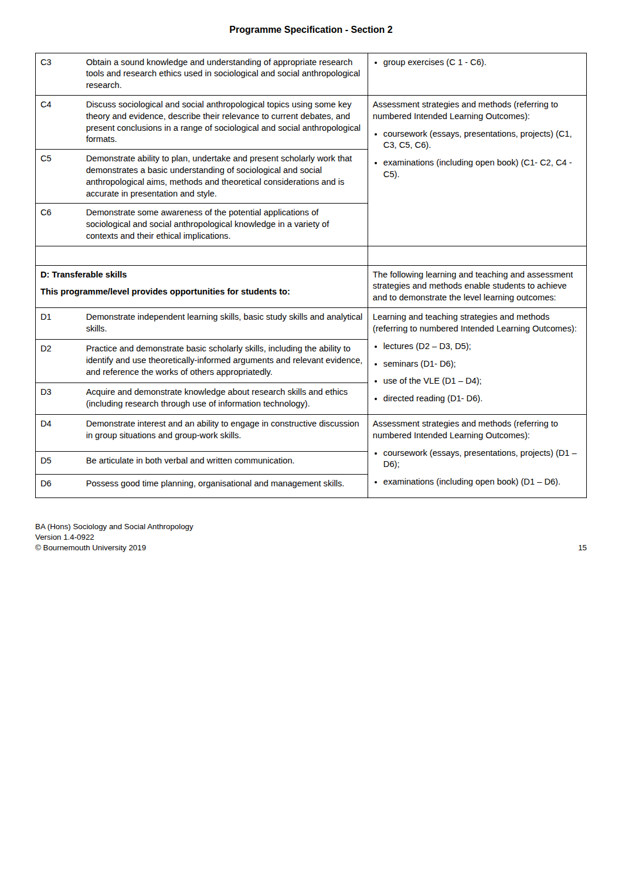Programme Specification - Section 2
| C3 | Obtain a sound knowledge and understanding of appropriate research tools and research ethics used in sociological and social anthropological research. | group exercises (C 1 - C6). |
| C4 | Discuss sociological and social anthropological topics using some key theory and evidence, describe their relevance to current debates, and present conclusions in a range of sociological and social anthropological formats. | Assessment strategies and methods (referring to numbered Intended Learning Outcomes): coursework (essays, presentations, projects) (C1, C3, C5, C6). examinations (including open book) (C1- C2, C4 - C5). |
| C5 | Demonstrate ability to plan, undertake and present scholarly work that demonstrates a basic understanding of sociological and social anthropological aims, methods and theoretical considerations and is accurate in presentation and style. |
| C6 | Demonstrate some awareness of the potential applications of sociological and social anthropological knowledge in a variety of contexts and their ethical implications. |
| D: Transferable skills This programme/level provides opportunities for students to: | The following learning and teaching and assessment strategies and methods enable students to achieve and to demonstrate the level learning outcomes: |
| D1 | Demonstrate independent learning skills, basic study skills and analytical skills. | Learning and teaching strategies and methods (referring to numbered Intended Learning Outcomes): lectures (D2 – D3, D5); seminars (D1- D6); use of the VLE (D1 – D4); directed reading (D1- D6). |
| D2 | Practice and demonstrate basic scholarly skills, including the ability to identify and use theoretically-informed arguments and relevant evidence, and reference the works of others appropriatedly. |
| D3 | Acquire and demonstrate knowledge about research skills and ethics (including research through use of information technology). |
| D4 | Demonstrate interest and an ability to engage in constructive discussion in group situations and group-work skills. | Assessment strategies and methods (referring to numbered Intended Learning Outcomes): coursework (essays, presentations, projects) (D1 – D6); examinations (including open book) (D1 – D6). |
| D5 | Be articulate in both verbal and written communication. |
| D6 | Possess good time planning, organisational and management skills. |
BA (Hons) Sociology and Social Anthropology
Version 1.4-0922
© Bournemouth University 2019 15